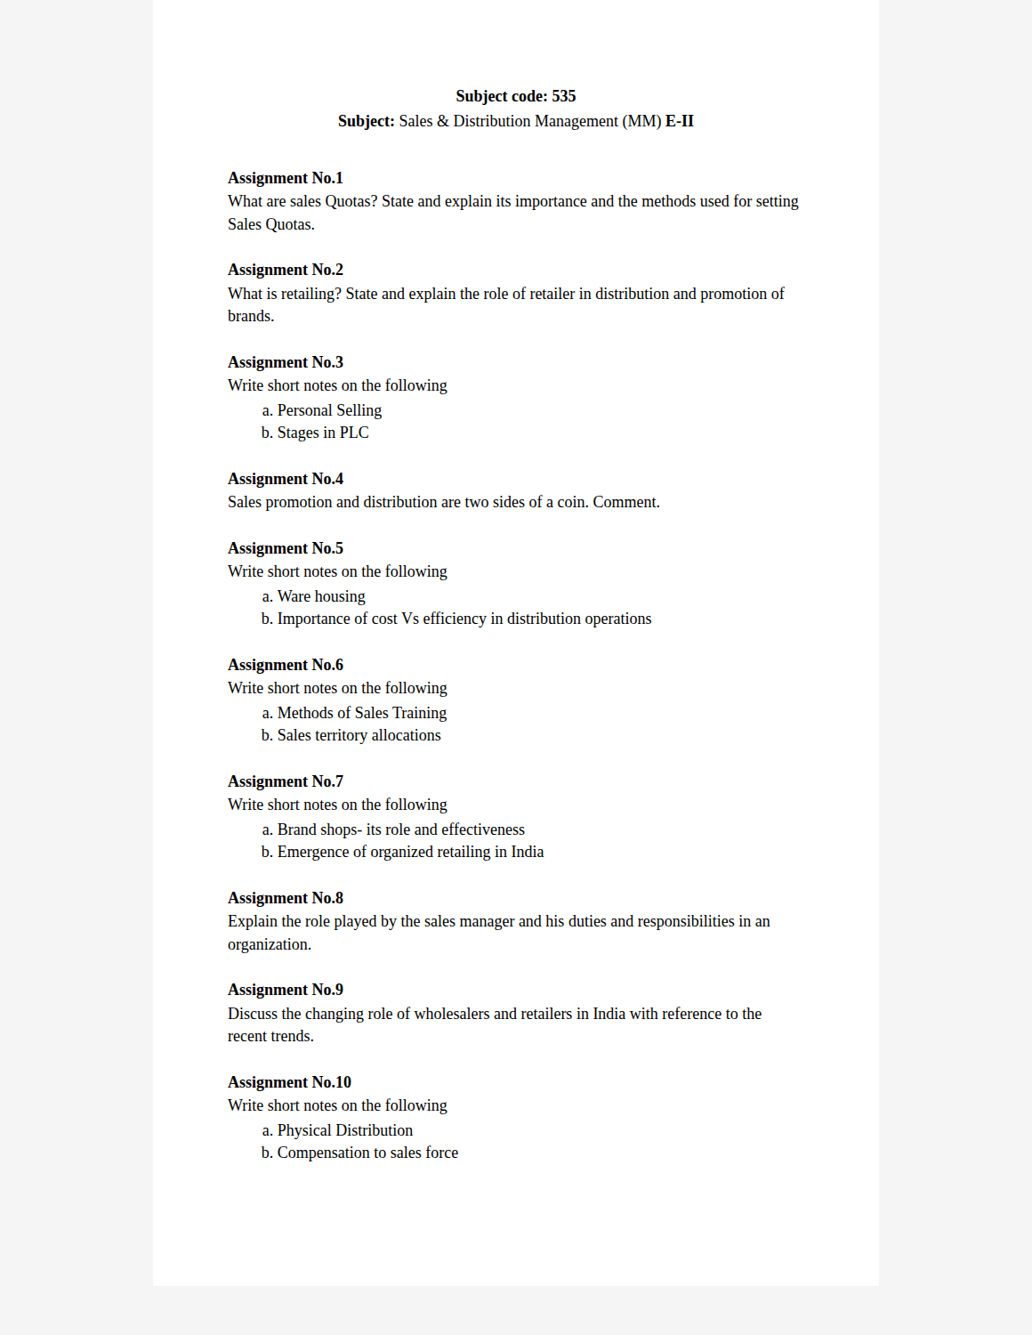Subject code: 535
Subject: Sales & Distribution Management (MM) E-II
Assignment No.1
What are sales Quotas? State and explain its importance and the methods used for setting Sales Quotas.
Assignment No.2
What is retailing? State and explain the role of retailer in distribution and promotion of brands.
Assignment No.3
Write short notes on the following
Personal Selling
Stages in PLC
Assignment No.4
Sales promotion and distribution are two sides of a coin. Comment.
Assignment No.5
Write short notes on the following
Ware housing
Importance of cost Vs efficiency in distribution operations
Assignment No.6
Write short notes on the following
Methods of Sales Training
Sales territory allocations
Assignment No.7
Write short notes on the following
Brand shops- its role and effectiveness
Emergence of organized retailing in India
Assignment No.8
Explain the role played by the sales manager and his duties and responsibilities in an organization.
Assignment No.9
Discuss the changing role of wholesalers and retailers in India with reference to the recent trends.
Assignment No.10
Write short notes on the following
Physical Distribution
Compensation to sales force